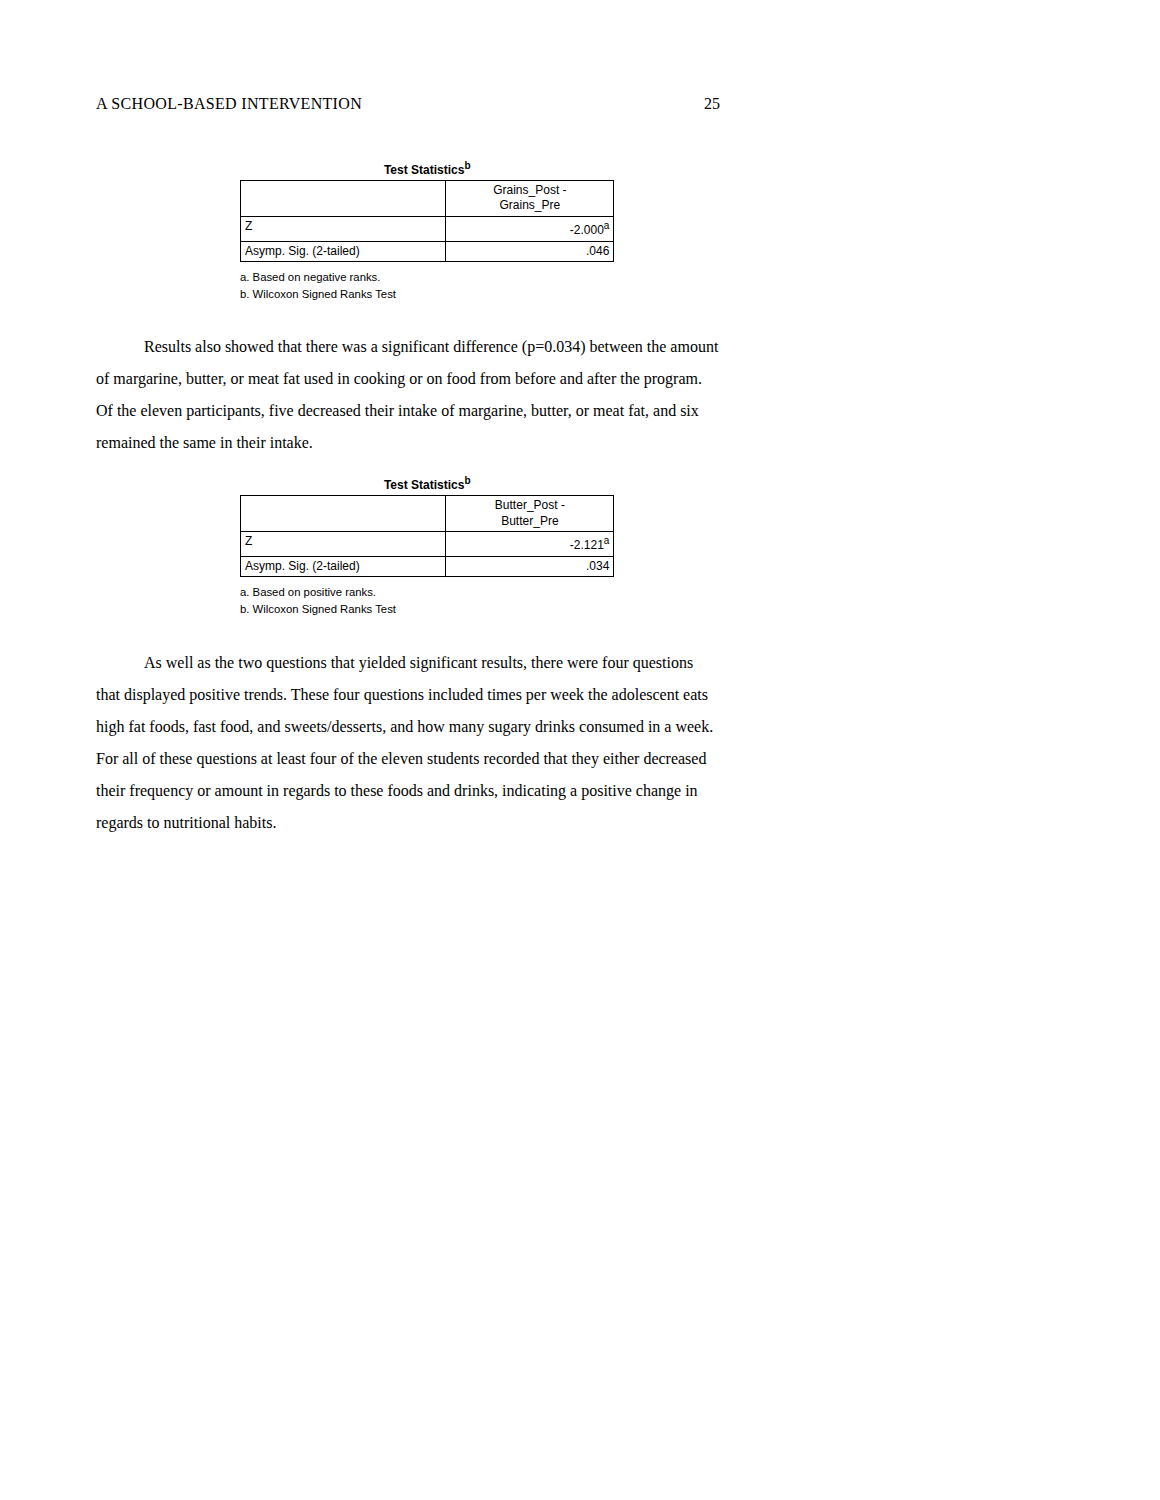A School-Based Intervention 25
Test Statisticsb
| | Grains_Post - Grains_Pre |
| Z | -2.000 a |
| Asymp. Sig. (2-tailed) | .046 |
a. Based on negative ranks.
b. Wilcoxon Signed Ranks Test
Results also showed that there was a significant difference (p=0.034) between the amount of margarine, butter, or meat fat used in cooking or on food from before and after the program. Of the eleven participants, five decreased their intake of margarine, butter, or meat fat, and six remained the same in their intake.
Test Statisticsb
| | Butter_Post - Butter_Pre |
| Z | -2.121 a |
| Asymp. Sig. (2-tailed) | .034 |
a. Based on positive ranks.
b. Wilcoxon Signed Ranks Test
As well as the two questions that yielded significant results, there were four questions that displayed positive trends. These four questions included times per week the adolescent eats high fat foods, fast food, and sweets/desserts, and how many sugary drinks consumed in a week. For all of these questions at least four of the eleven students recorded that they either decreased their frequency or amount in regards to these foods and drinks, indicating a positive change in regards to nutritional habits.